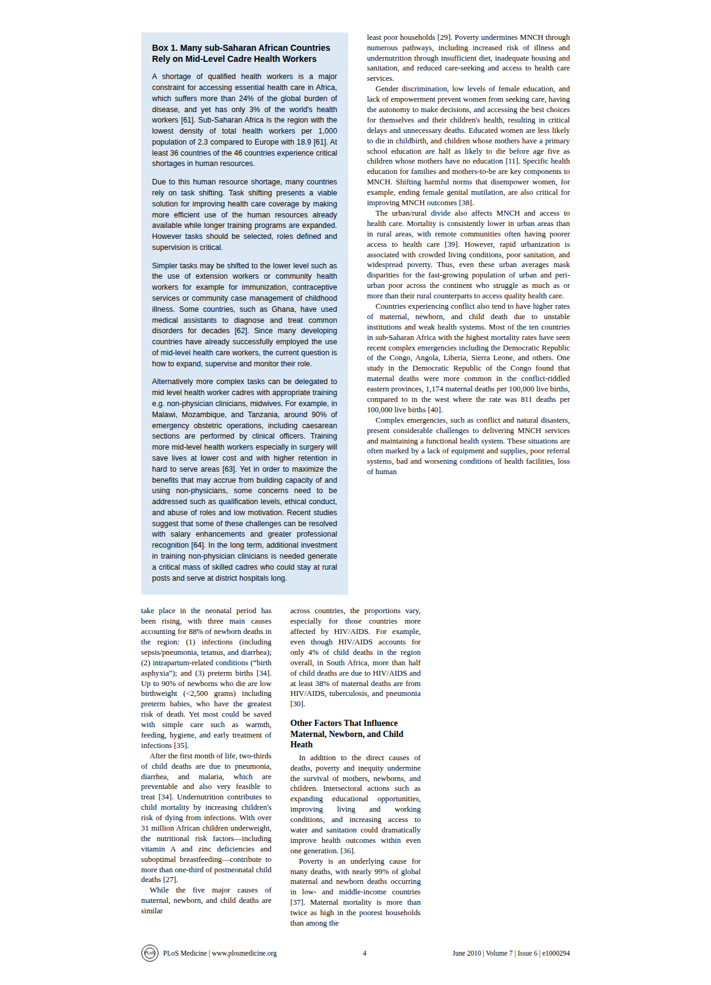Box 1. Many sub-Saharan African Countries Rely on Mid-Level Cadre Health Workers
A shortage of qualified health workers is a major constraint for accessing essential health care in Africa, which suffers more than 24% of the global burden of disease, and yet has only 3% of the world's health workers [61]. Sub-Saharan Africa is the region with the lowest density of total health workers per 1,000 population of 2.3 compared to Europe with 18.9 [61]. At least 36 countries of the 46 countries experience critical shortages in human resources.
Due to this human resource shortage, many countries rely on task shifting. Task shifting presents a viable solution for improving health care coverage by making more efficient use of the human resources already available while longer training programs are expanded. However tasks should be selected, roles defined and supervision is critical.
Simpler tasks may be shifted to the lower level such as the use of extension workers or community health workers for example for immunization, contraceptive services or community case management of childhood illness. Some countries, such as Ghana, have used medical assistants to diagnose and treat common disorders for decades [62]. Since many developing countries have already successfully employed the use of mid-level health care workers, the current question is how to expand, supervise and monitor their role.
Alternatively more complex tasks can be delegated to mid level health worker cadres with appropriate training e.g. non-physician clinicians, midwives. For example, in Malawi, Mozambique, and Tanzania, around 90% of emergency obstetric operations, including caesarean sections are performed by clinical officers. Training more mid-level health workers especially in surgery will save lives at lower cost and with higher retention in hard to serve areas [63]. Yet in order to maximize the benefits that may accrue from building capacity of and using non-physicians, some concerns need to be addressed such as qualification levels, ethical conduct, and abuse of roles and low motivation. Recent studies suggest that some of these challenges can be resolved with salary enhancements and greater professional recognition [64]. In the long term, additional investment in training non-physician clinicians is needed generate a critical mass of skilled cadres who could stay at rural posts and serve at district hospitals long.
least poor households [29]. Poverty undermines MNCH through numerous pathways, including increased risk of illness and undernutrition through insufficient diet, inadequate housing and sanitation, and reduced care-seeking and access to health care services.
Gender discrimination, low levels of female education, and lack of empowerment prevent women from seeking care, having the autonomy to make decisions, and accessing the best choices for themselves and their children's health, resulting in critical delays and unnecessary deaths. Educated women are less likely to die in childbirth, and children whose mothers have a primary school education are half as likely to die before age five as children whose mothers have no education [11]. Specific health education for families and mothers-to-be are key components to MNCH. Shifting harmful norms that disempower women, for example, ending female genital mutilation, are also critical for improving MNCH outcomes [38].
The urban/rural divide also affects MNCH and access to health care. Mortality is consistently lower in urban areas than in rural areas, with remote communities often having poorer access to health care [39]. However, rapid urbanization is associated with crowded living conditions, poor sanitation, and widespread poverty. Thus, even these urban averages mask disparities for the fast-growing population of urban and peri-urban poor across the continent who struggle as much as or more than their rural counterparts to access quality health care.
Countries experiencing conflict also tend to have higher rates of maternal, newborn, and child death due to unstable institutions and weak health systems. Most of the ten countries in sub-Saharan Africa with the highest mortality rates have seen recent complex emergencies including the Democratic Republic of the Congo, Angola, Liberia, Sierra Leone, and others. One study in the Democratic Republic of the Congo found that maternal deaths were more common in the conflict-riddled eastern provinces, 1,174 maternal deaths per 100,000 live births, compared to in the west where the rate was 811 deaths per 100,000 live births [40].
Complex emergencies, such as conflict and natural disasters, present considerable challenges to delivering MNCH services and maintaining a functional health system. These situations are often marked by a lack of equipment and supplies, poor referral systems, bad and worsening conditions of health facilities, loss of human
take place in the neonatal period has been rising, with three main causes accounting for 88% of newborn deaths in the region: (1) infections (including sepsis/pneumonia, tetanus, and diarrhea); (2) intrapartum-related conditions (“birth asphyxia”); and (3) preterm births [34]. Up to 90% of newborns who die are low birthweight (<2,500 grams) including preterm babies, who have the greatest risk of death. Yet most could be saved with simple care such as warmth, feeding, hygiene, and early treatment of infections [35].
After the first month of life, two-thirds of child deaths are due to pneumonia, diarrhea, and malaria, which are preventable and also very feasible to treat [34]. Undernutrition contributes to child mortality by increasing children's risk of dying from infections. With over 31 million African children underweight, the nutritional risk factors—including vitamin A and zinc deficiencies and suboptimal breastfeeding—contribute to more than one-third of postneonatal child deaths [27].
While the five major causes of maternal, newborn, and child deaths are similar
across countries, the proportions vary, especially for those countries more affected by HIV/AIDS. For example, even though HIV/AIDS accounts for only 4% of child deaths in the region overall, in South Africa, more than half of child deaths are due to HIV/AIDS and at least 38% of maternal deaths are from HIV/AIDS, tuberculosis, and pneumonia [30].
Other Factors That Influence Maternal, Newborn, and Child Heath
In addition to the direct causes of deaths, poverty and inequity undermine the survival of mothers, newborns, and children. Intersectoral actions such as expanding educational opportunities, improving living and working conditions, and increasing access to water and sanitation could dramatically improve health outcomes within even one generation. [36].
Poverty is an underlying cause for many deaths, with nearly 99% of global maternal and newborn deaths occurring in low- and middle-income countries [37]. Maternal mortality is more than twice as high in the poorest households than among the
placeholder
PLoS
PLoS Medicine | www.plosmedicine.org
4
June 2010 | Volume 7 | Issue 6 | e1000294